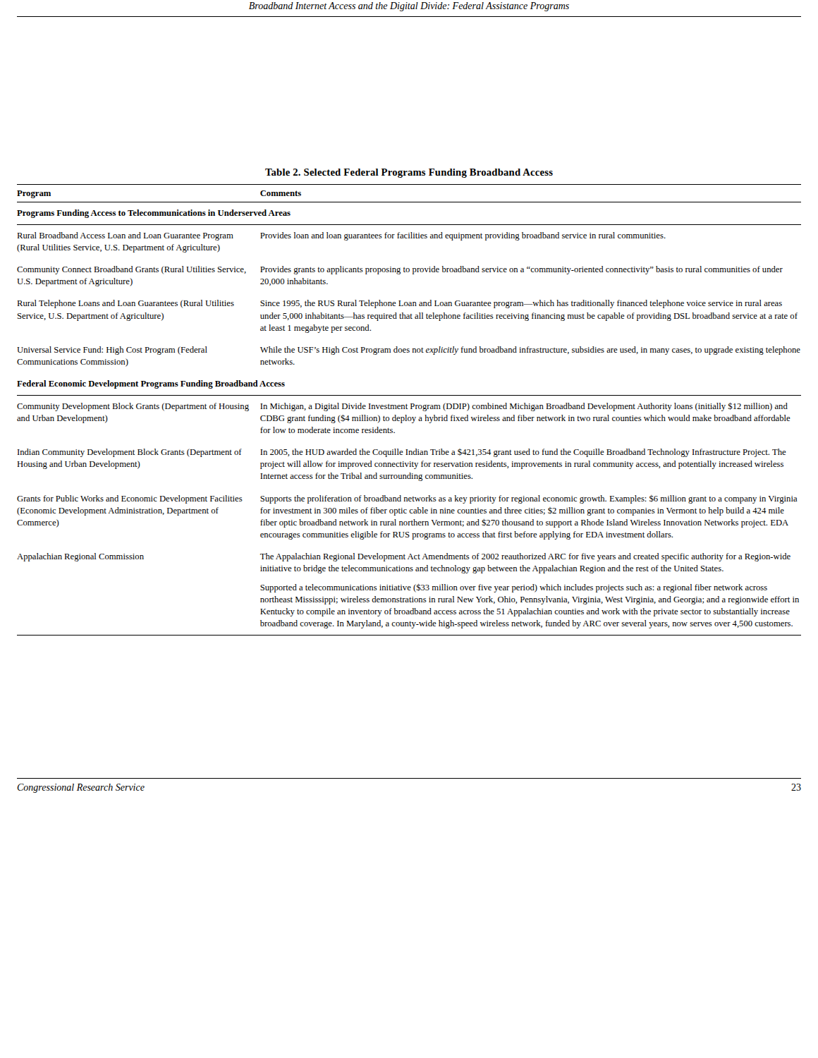Broadband Internet Access and the Digital Divide: Federal Assistance Programs
Table 2. Selected Federal Programs Funding Broadband Access
| Program | Comments |
| --- | --- |
| Programs Funding Access to Telecommunications in Underserved Areas |
| Rural Broadband Access Loan and Loan Guarantee Program (Rural Utilities Service, U.S. Department of Agriculture) | Provides loan and loan guarantees for facilities and equipment providing broadband service in rural communities. |
| Community Connect Broadband Grants (Rural Utilities Service, U.S. Department of Agriculture) | Provides grants to applicants proposing to provide broadband service on a “community-oriented connectivity” basis to rural communities of under 20,000 inhabitants. |
| Rural Telephone Loans and Loan Guarantees (Rural Utilities Service, U.S. Department of Agriculture) | Since 1995, the RUS Rural Telephone Loan and Loan Guarantee program—which has traditionally financed telephone voice service in rural areas under 5,000 inhabitants—has required that all telephone facilities receiving financing must be capable of providing DSL broadband service at a rate of at least 1 megabyte per second. |
| Universal Service Fund: High Cost Program (Federal Communications Commission) | While the USF’s High Cost Program does not explicitly fund broadband infrastructure, subsidies are used, in many cases, to upgrade existing telephone networks. |
| Federal Economic Development Programs Funding Broadband Access |
| Community Development Block Grants (Department of Housing and Urban Development) | In Michigan, a Digital Divide Investment Program (DDIP) combined Michigan Broadband Development Authority loans (initially $12 million) and CDBG grant funding ($4 million) to deploy a hybrid fixed wireless and fiber network in two rural counties which would make broadband affordable for low to moderate income residents. |
| Indian Community Development Block Grants (Department of Housing and Urban Development) | In 2005, the HUD awarded the Coquille Indian Tribe a $421,354 grant used to fund the Coquille Broadband Technology Infrastructure Project. The project will allow for improved connectivity for reservation residents, improvements in rural community access, and potentially increased wireless Internet access for the Tribal and surrounding communities. |
| Grants for Public Works and Economic Development Facilities (Economic Development Administration, Department of Commerce) | Supports the proliferation of broadband networks as a key priority for regional economic growth. Examples: $6 million grant to a company in Virginia for investment in 300 miles of fiber optic cable in nine counties and three cities; $2 million grant to companies in Vermont to help build a 424 mile fiber optic broadband network in rural northern Vermont; and $270 thousand to support a Rhode Island Wireless Innovation Networks project. EDA encourages communities eligible for RUS programs to access that first before applying for EDA investment dollars. |
| Appalachian Regional Commission | The Appalachian Regional Development Act Amendments of 2002 reauthorized ARC for five years and created specific authority for a Region-wide initiative to bridge the telecommunications and technology gap between the Appalachian Region and the rest of the United States. Supported a telecommunications initiative ($33 million over five year period) which includes projects such as: a regional fiber network across northeast Mississippi; wireless demonstrations in rural New York, Ohio, Pennsylvania, Virginia, West Virginia, and Georgia; and a regionwide effort in Kentucky to compile an inventory of broadband access across the 51 Appalachian counties and work with the private sector to substantially increase broadband coverage. In Maryland, a county-wide high-speed wireless network, funded by ARC over several years, now serves over 4,500 customers. |
Congressional Research Service 23